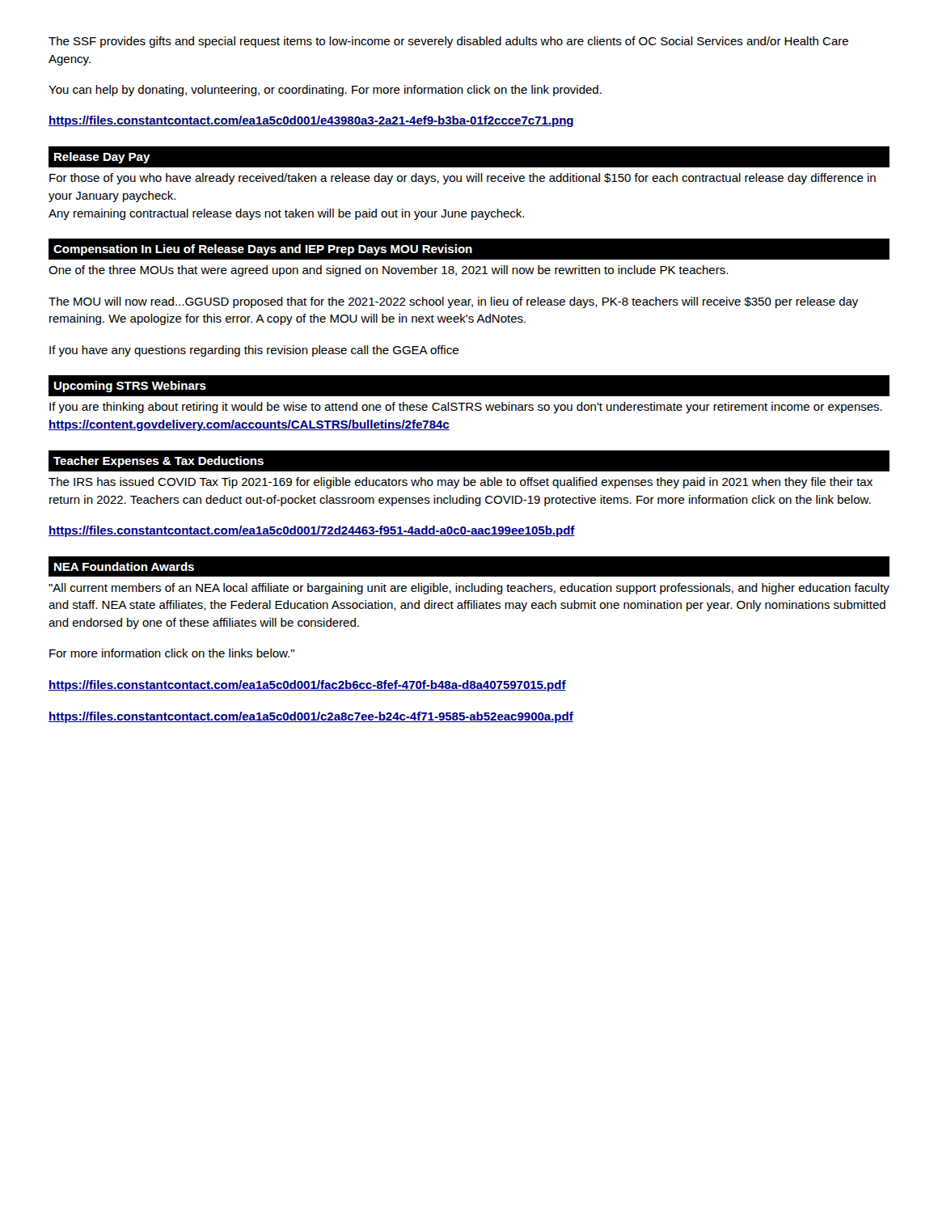The SSF provides gifts and special request items to low-income or severely disabled adults who are clients of OC Social Services and/or Health Care Agency.
You can help by donating, volunteering, or coordinating. For more information click on the link provided.
https://files.constantcontact.com/ea1a5c0d001/e43980a3-2a21-4ef9-b3ba-01f2ccce7c71.png
Release Day Pay
For those of you who have already received/taken a release day or days, you will receive the additional $150 for each contractual release day difference in your January paycheck.
Any remaining contractual release days not taken will be paid out in your June paycheck.
Compensation In Lieu of Release Days and IEP Prep Days MOU Revision
One of the three MOUs that were agreed upon and signed on November 18, 2021 will now be rewritten to include PK teachers.
The MOU will now read...GGUSD proposed that for the 2021-2022 school year, in lieu of release days, PK-8 teachers will receive $350 per release day remaining. We apologize for this error. A copy of the MOU will be in next week's AdNotes.
If you have any questions regarding this revision please call the GGEA office
Upcoming STRS Webinars
If you are thinking about retiring it would be wise to attend one of these CalSTRS webinars so you don't underestimate your retirement income or expenses.
https://content.govdelivery.com/accounts/CALSTRS/bulletins/2fe784c
Teacher Expenses & Tax Deductions
The IRS has issued COVID Tax Tip 2021-169 for eligible educators who may be able to offset qualified expenses they paid in 2021 when they file their tax return in 2022. Teachers can deduct out-of-pocket classroom expenses including COVID-19 protective items. For more information click on the link below.
https://files.constantcontact.com/ea1a5c0d001/72d24463-f951-4add-a0c0-aac199ee105b.pdf
NEA Foundation Awards
"All current members of an NEA local affiliate or bargaining unit are eligible, including teachers, education support professionals, and higher education faculty and staff. NEA state affiliates, the Federal Education Association, and direct affiliates may each submit one nomination per year. Only nominations submitted and endorsed by one of these affiliates will be considered.
For more information click on the links below."
https://files.constantcontact.com/ea1a5c0d001/fac2b6cc-8fef-470f-b48a-d8a407597015.pdf
https://files.constantcontact.com/ea1a5c0d001/c2a8c7ee-b24c-4f71-9585-ab52eac9900a.pdf